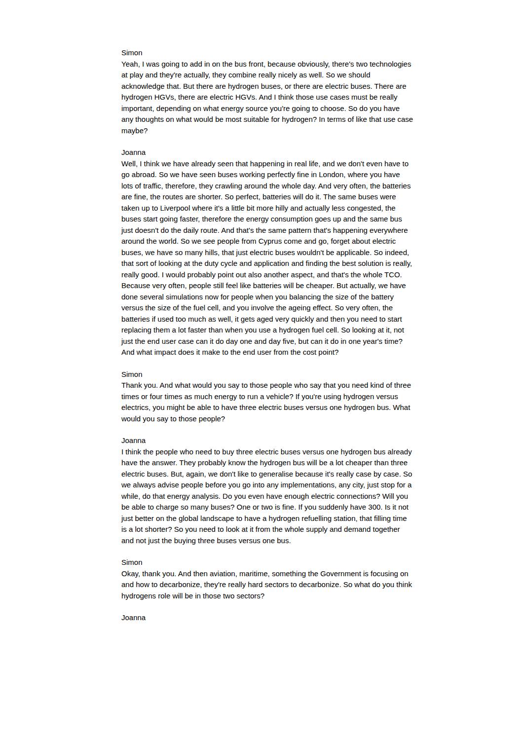Simon
Yeah, I was going to add in on the bus front, because obviously, there's two technologies at play and they're actually, they combine really nicely as well. So we should acknowledge that. But there are hydrogen buses, or there are electric buses. There are hydrogen HGVs, there are electric HGVs. And I think those use cases must be really important, depending on what energy source you're going to choose. So do you have any thoughts on what would be most suitable for hydrogen? In terms of like that use case maybe?
Joanna
Well, I think we have already seen that happening in real life, and we don't even have to go abroad. So we have seen buses working perfectly fine in London, where you have lots of traffic, therefore, they crawling around the whole day. And very often, the batteries are fine, the routes are shorter. So perfect, batteries will do it. The same buses were taken up to Liverpool where it's a little bit more hilly and actually less congested, the buses start going faster, therefore the energy consumption goes up and the same bus just doesn't do the daily route. And that's the same pattern that's happening everywhere around the world. So we see people from Cyprus come and go, forget about electric buses, we have so many hills, that just electric buses wouldn't be applicable. So indeed, that sort of looking at the duty cycle and application and finding the best solution is really, really good. I would probably point out also another aspect, and that's the whole TCO. Because very often, people still feel like batteries will be cheaper. But actually, we have done several simulations now for people when you balancing the size of the battery versus the size of the fuel cell, and you involve the ageing effect. So very often, the batteries if used too much as well, it gets aged very quickly and then you need to start replacing them a lot faster than when you use a hydrogen fuel cell. So looking at it, not just the end user case can it do day one and day five, but can it do in one year's time? And what impact does it make to the end user from the cost point?
Simon
Thank you. And what would you say to those people who say that you need kind of three times or four times as much energy to run a vehicle? If you're using hydrogen versus electrics, you might be able to have three electric buses versus one hydrogen bus. What would you say to those people?
Joanna
I think the people who need to buy three electric buses versus one hydrogen bus already have the answer. They probably know the hydrogen bus will be a lot cheaper than three electric buses. But, again, we don't like to generalise because it's really case by case. So we always advise people before you go into any implementations, any city, just stop for a while, do that energy analysis. Do you even have enough electric connections? Will you be able to charge so many buses? One or two is fine. If you suddenly have 300. Is it not just better on the global landscape to have a hydrogen refuelling station, that filling time is a lot shorter? So you need to look at it from the whole supply and demand together and not just the buying three buses versus one bus.
Simon
Okay, thank you. And then aviation, maritime, something the Government is focusing on and how to decarbonize, they're really hard sectors to decarbonize. So what do you think hydrogens role will be in those two sectors?
Joanna